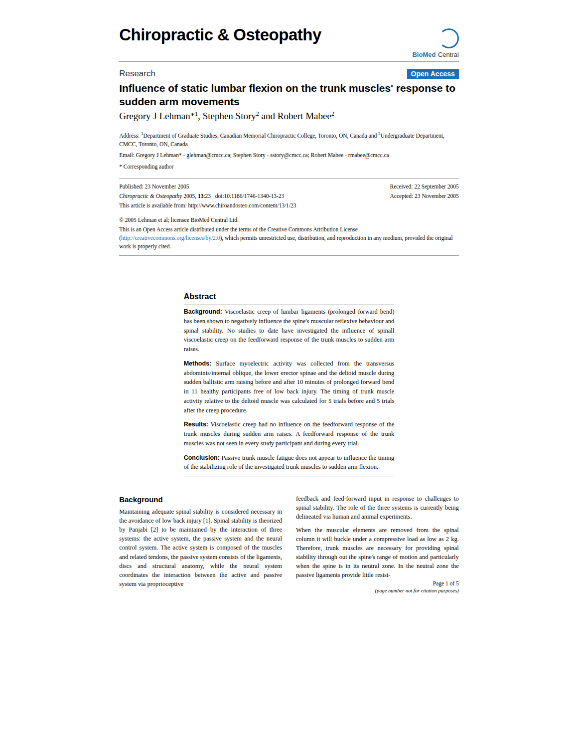Chiropractic & Osteopathy
BioMed Central
Research
Open Access
Influence of static lumbar flexion on the trunk muscles' response to sudden arm movements
Gregory J Lehman*1, Stephen Story2 and Robert Mabee2
Address: 1Department of Graduate Studies, Canadian Memorial Chiropractic College, Toronto, ON, Canada and 2Undergraduate Department, CMCC, Toronto, ON, Canada
Email: Gregory J Lehman* - glehman@cmcc.ca; Stephen Story - sstory@cmcc.ca; Robert Mabee - rmabee@cmcc.ca
* Corresponding author
Published: 23 November 2005
Chiropractic & Osteopathy 2005, 13:23 doi:10.1186/1746-1340-13-23
This article is available from: http://www.chiroandosteo.com/content/13/1/23
Received: 22 September 2005
Accepted: 23 November 2005
© 2005 Lehman et al; licensee BioMed Central Ltd.
This is an Open Access article distributed under the terms of the Creative Commons Attribution License (http://creativecommons.org/licenses/by/2.0), which permits unrestricted use, distribution, and reproduction in any medium, provided the original work is properly cited.
Abstract
Background: Viscoelastic creep of lumbar ligaments (prolonged forward bend) has been shown to negatively influence the spine's muscular reflexive behaviour and spinal stability. No studies to date have investigated the influence of spinall viscoelastic creep on the feedforward response of the trunk muscles to sudden arm raises.
Methods: Surface myoelectric activity was collected from the transversus abdominis/internal oblique, the lower erector spinae and the deltoid muscle during sudden ballistic arm raising before and after 10 minutes of prolonged forward bend in 11 healthy participants free of low back injury. The timing of trunk muscle activity relative to the deltoid muscle was calculated for 5 trials before and 5 trials after the creep procedure.
Results: Viscoelastic creep had no influence on the feedforward response of the trunk muscles during sudden arm raises. A feedforward response of the trunk muscles was not seen in every study participant and during every trial.
Conclusion: Passive trunk muscle fatigue does not appear to influence the timing of the stabilizing role of the investigated trunk muscles to sudden arm flexion.
Background
Maintaining adequate spinal stability is considered necessary in the avoidance of low back injury [1]. Spinal stability is theorized by Panjabi [2] to be maintained by the interaction of three systems: the active system, the passive system and the neural control system. The active system is composed of the muscles and related tendons, the passive system consists of the ligaments, discs and structural anatomy, while the neural system coordinates the interaction between the active and passive system via proprioceptive
feedback and feed-forward input in response to challenges to spinal stability. The role of the three systems is currently being delineated via human and animal experiments.
When the muscular elements are removed from the spinal column it will buckle under a compressive load as low as 2 kg. Therefore, trunk muscles are necessary for providing spinal stability through out the spine's range of motion and particularly when the spine is in its neutral zone. In the neutral zone the passive ligaments provide little resist-
Page 1 of 5
(page number not for citation purposes)